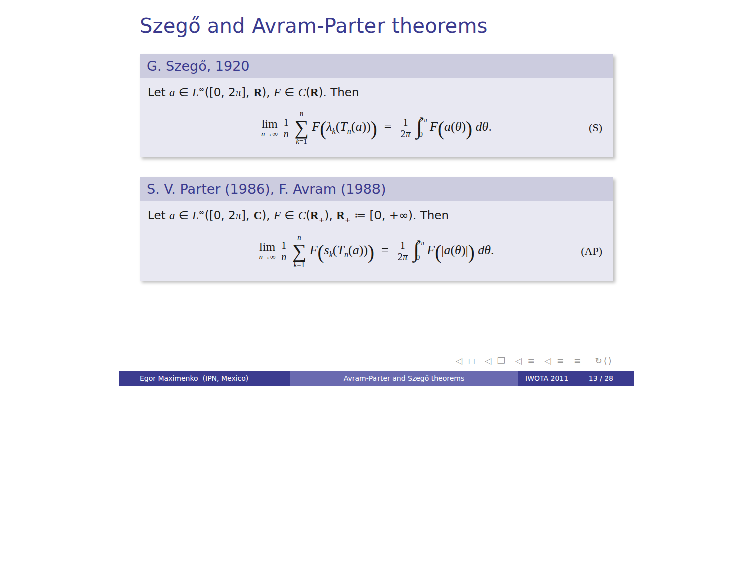Szegő and Avram-Parter theorems
G. Szegő, 1920
Let a ∈ L∞([0, 2π], R), F ∈ C(R). Then
lim n→∞ 1 n n∑k=1 F(λk(Tn(a))) = 12π 2π∫0 F(a(θ)) dθ. (S)
S. V. Parter (1986), F. Avram (1988)
Let a ∈ L∞([0, 2π], C), F ∈ C(R+), R+ ≔ [0, +∞). Then
lim n→∞ 1 n n∑k=1 F(sk(Tn(a))) = 12π 2π∫0 F(|a(θ)|) dθ. (AP)
◁ ◻ ◁ ❐ ◁ ≡ ◁ ≡ ≡ ↻⟨⟩
Egor Maximenko (IPN, Mexico)
Avram-Parter and Szegő theorems
IWOTA 201113 / 28